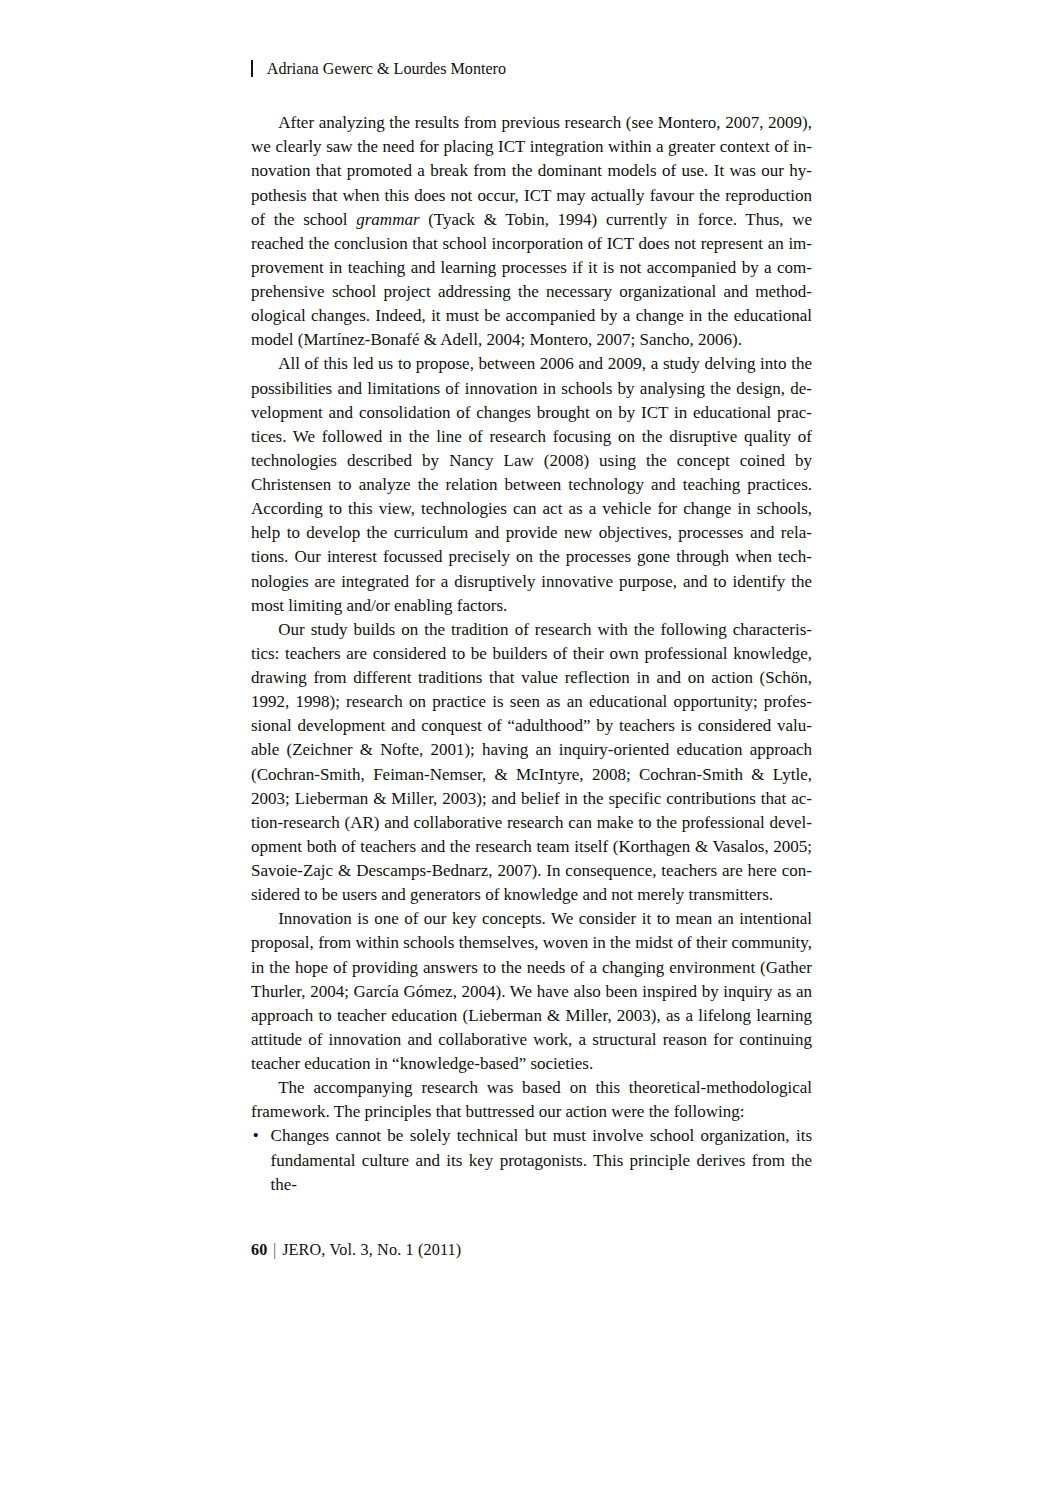Adriana Gewerc & Lourdes Montero
After analyzing the results from previous research (see Montero, 2007, 2009), we clearly saw the need for placing ICT integration within a greater context of innovation that promoted a break from the dominant models of use. It was our hypothesis that when this does not occur, ICT may actually favour the reproduction of the school grammar (Tyack & Tobin, 1994) currently in force. Thus, we reached the conclusion that school incorporation of ICT does not represent an improvement in teaching and learning processes if it is not accompanied by a comprehensive school project addressing the necessary organizational and methodological changes. Indeed, it must be accompanied by a change in the educational model (Martínez-Bonafé & Adell, 2004; Montero, 2007; Sancho, 2006).
All of this led us to propose, between 2006 and 2009, a study delving into the possibilities and limitations of innovation in schools by analysing the design, development and consolidation of changes brought on by ICT in educational practices. We followed in the line of research focusing on the disruptive quality of technologies described by Nancy Law (2008) using the concept coined by Christensen to analyze the relation between technology and teaching practices. According to this view, technologies can act as a vehicle for change in schools, help to develop the curriculum and provide new objectives, processes and relations. Our interest focussed precisely on the processes gone through when technologies are integrated for a disruptively innovative purpose, and to identify the most limiting and/or enabling factors.
Our study builds on the tradition of research with the following characteristics: teachers are considered to be builders of their own professional knowledge, drawing from different traditions that value reflection in and on action (Schön, 1992, 1998); research on practice is seen as an educational opportunity; professional development and conquest of “adulthood” by teachers is considered valuable (Zeichner & Nofte, 2001); having an inquiry-oriented education approach (Cochran-Smith, Feiman-Nemser, & McIntyre, 2008; Cochran-Smith & Lytle, 2003; Lieberman & Miller, 2003); and belief in the specific contributions that action-research (AR) and collaborative research can make to the professional development both of teachers and the research team itself (Korthagen & Vasalos, 2005; Savoie-Zajc & Descamps-Bednarz, 2007). In consequence, teachers are here considered to be users and generators of knowledge and not merely transmitters.
Innovation is one of our key concepts. We consider it to mean an intentional proposal, from within schools themselves, woven in the midst of their community, in the hope of providing answers to the needs of a changing environment (Gather Thurler, 2004; García Gómez, 2004). We have also been inspired by inquiry as an approach to teacher education (Lieberman & Miller, 2003), as a lifelong learning attitude of innovation and collaborative work, a structural reason for continuing teacher education in “knowledge-based” societies.
The accompanying research was based on this theoretical-methodological framework. The principles that buttressed our action were the following:
Changes cannot be solely technical but must involve school organization, its fundamental culture and its key protagonists. This principle derives from the the-
60|JERO, Vol. 3, No. 1 (2011)